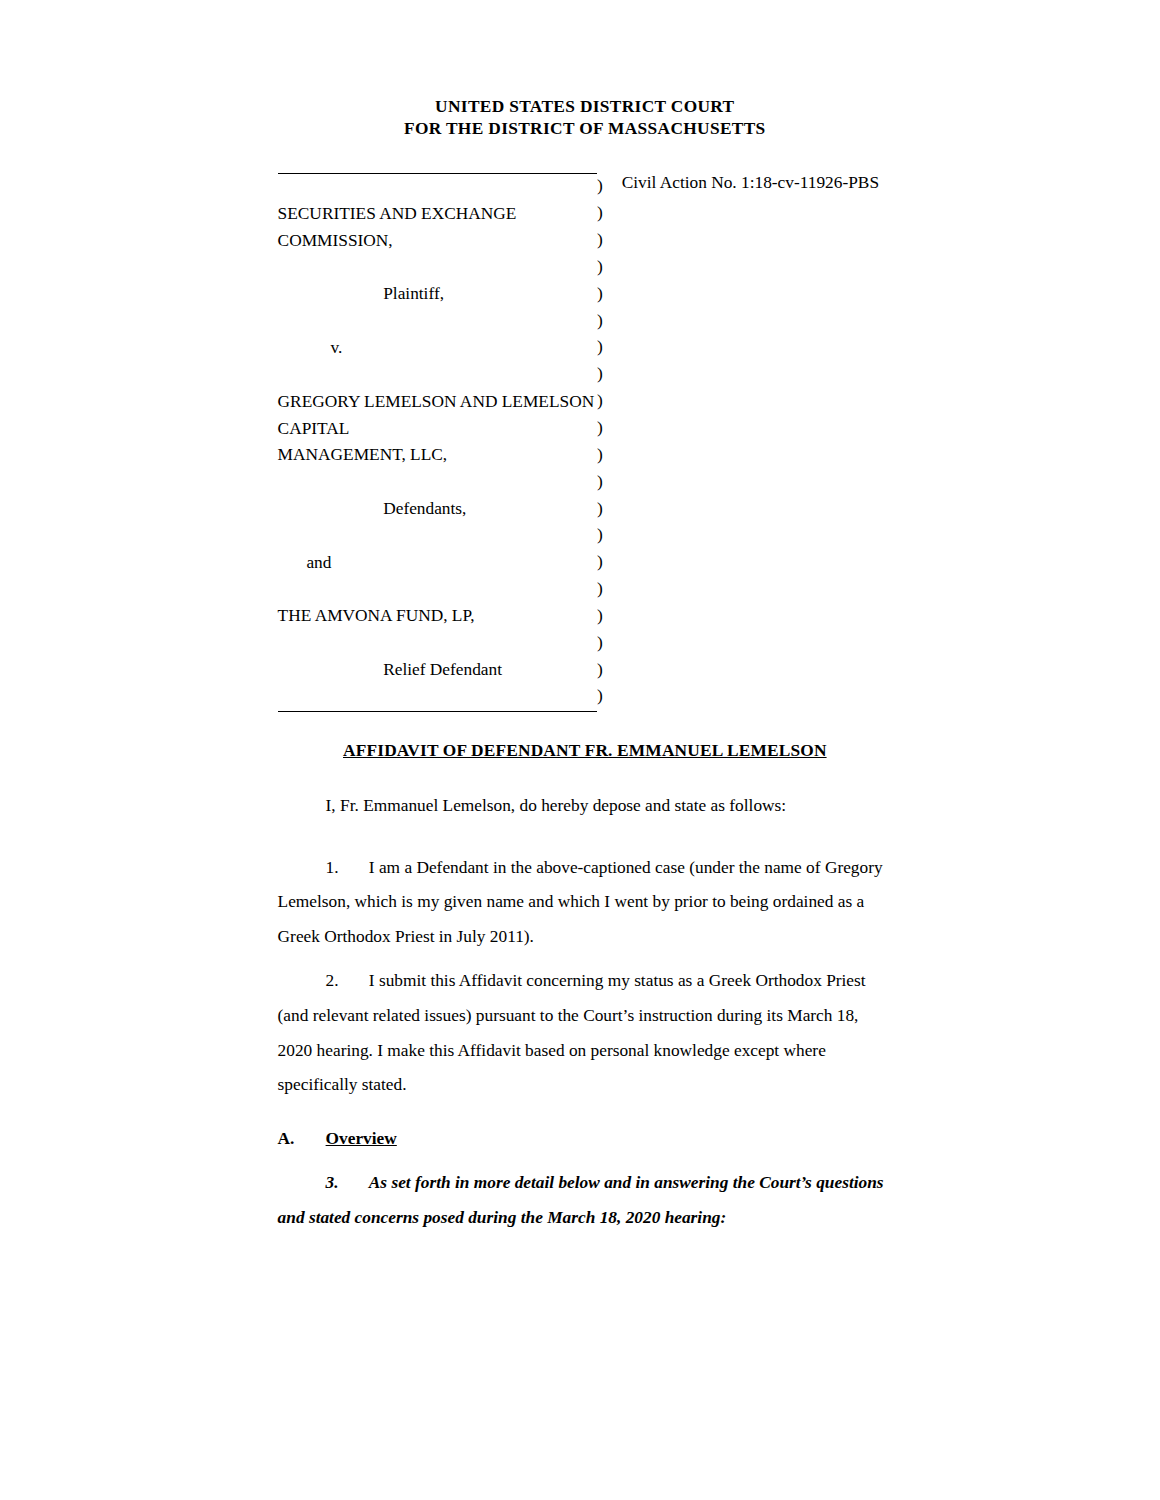UNITED STATES DISTRICT COURT
FOR THE DISTRICT OF MASSACHUSETTS
| Securities and Exchange Commission, Plaintiff, v. Gregory Lemelson and Lemelson Capital Management, LLC, Defendants, and The Amvona Fund, LP, Relief Defendant | ) ) ) ) ) ) ) ) ) ) ) ) ) ) ) ) ) ) ) ) | Civil Action No. 1:18-cv-11926-PBS |
AFFIDAVIT OF DEFENDANT FR. EMMANUEL LEMELSON
I, Fr. Emmanuel Lemelson, do hereby depose and state as follows:
1. I am a Defendant in the above-captioned case (under the name of Gregory Lemelson, which is my given name and which I went by prior to being ordained as a Greek Orthodox Priest in July 2011).
2. I submit this Affidavit concerning my status as a Greek Orthodox Priest (and relevant related issues) pursuant to the Court’s instruction during its March 18, 2020 hearing. I make this Affidavit based on personal knowledge except where specifically stated.
A. Overview
3. As set forth in more detail below and in answering the Court’s questions and stated concerns posed during the March 18, 2020 hearing: